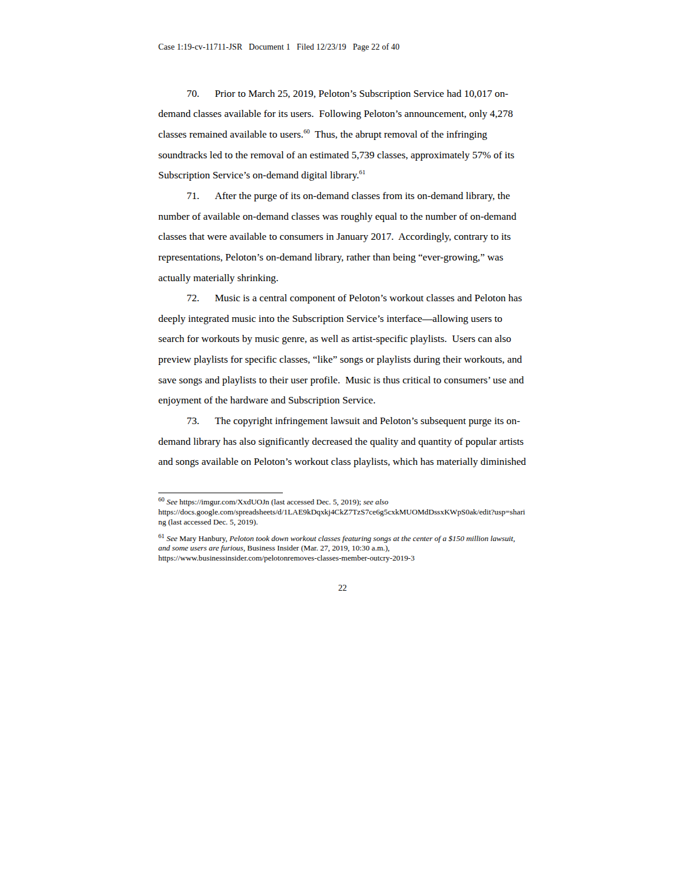Case 1:19-cv-11711-JSR Document 1 Filed 12/23/19 Page 22 of 40
70. Prior to March 25, 2019, Peloton’s Subscription Service had 10,017 on-demand classes available for its users. Following Peloton’s announcement, only 4,278 classes remained available to users.60 Thus, the abrupt removal of the infringing soundtracks led to the removal of an estimated 5,739 classes, approximately 57% of its Subscription Service’s on-demand digital library.61
71. After the purge of its on-demand classes from its on-demand library, the number of available on-demand classes was roughly equal to the number of on-demand classes that were available to consumers in January 2017. Accordingly, contrary to its representations, Peloton’s on-demand library, rather than being “ever-growing,” was actually materially shrinking.
72. Music is a central component of Peloton’s workout classes and Peloton has deeply integrated music into the Subscription Service’s interface—allowing users to search for workouts by music genre, as well as artist-specific playlists. Users can also preview playlists for specific classes, “like” songs or playlists during their workouts, and save songs and playlists to their user profile. Music is thus critical to consumers’ use and enjoyment of the hardware and Subscription Service.
73. The copyright infringement lawsuit and Peloton’s subsequent purge its on-demand library has also significantly decreased the quality and quantity of popular artists and songs available on Peloton’s workout class playlists, which has materially diminished
60 See https://imgur.com/XxdUOJn (last accessed Dec. 5, 2019); see also
https://docs.google.com/spreadsheets/d/1LAE9kDqxkj4CkZ7TzS7ce6g5cxkMUOMdDssxKWpS0ak/edit?usp=sharing (last accessed Dec. 5, 2019).
61 See Mary Hanbury, Peloton took down workout classes featuring songs at the center of a $150 million lawsuit, and some users are furious, Business Insider (Mar. 27, 2019, 10:30 a.m.),
https://www.businessinsider.com/pelotonremoves-classes-member-outcry-2019-3
22